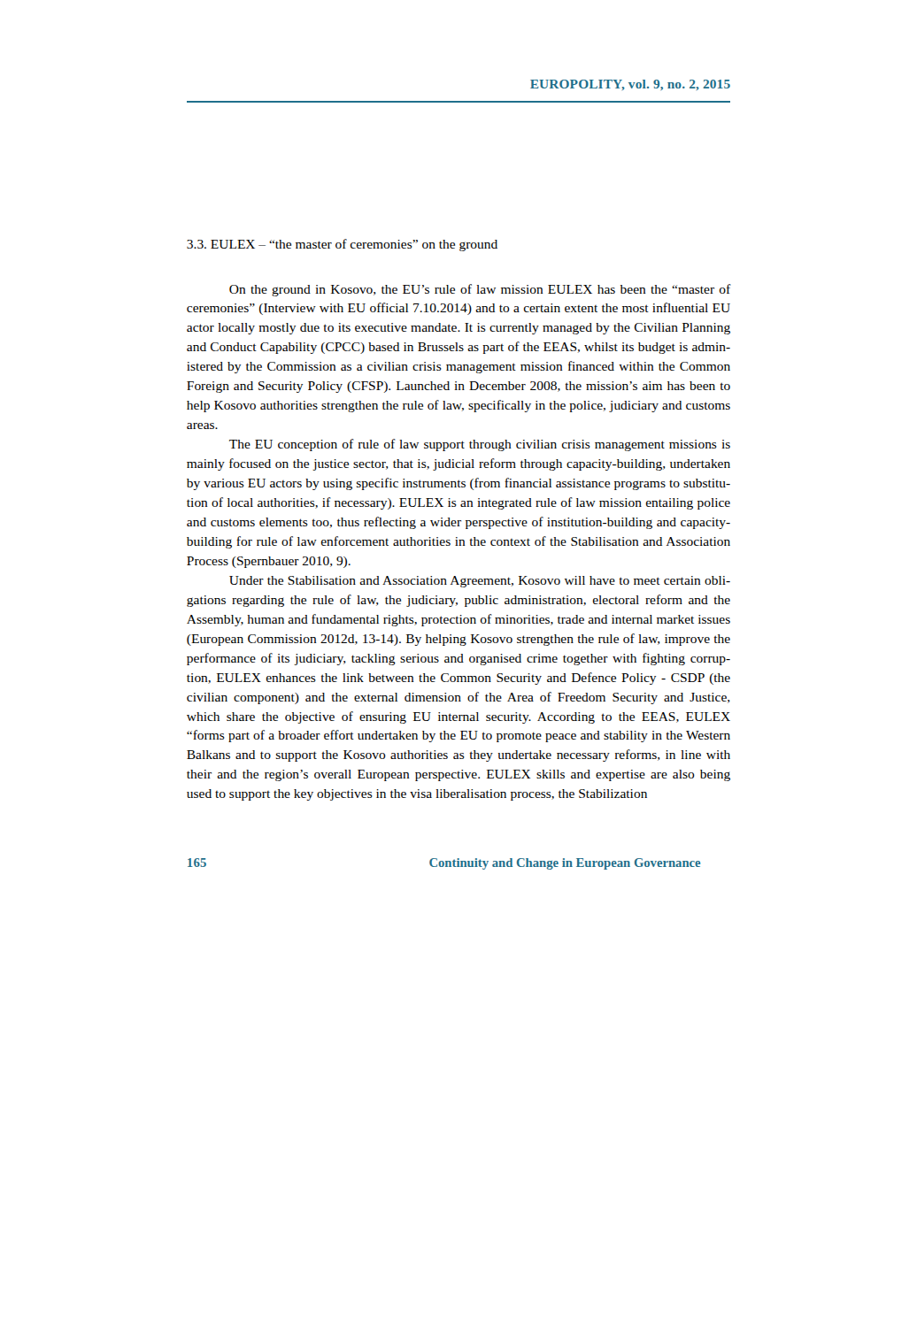EUROPOLITY, vol. 9, no. 2, 2015
3.3. EULEX – “the master of ceremonies” on the ground
On the ground in Kosovo, the EU’s rule of law mission EULEX has been the “master of ceremonies” (Interview with EU official 7.10.2014) and to a certain extent the most influential EU actor locally mostly due to its executive mandate. It is currently managed by the Civilian Planning and Conduct Capability (CPCC) based in Brussels as part of the EEAS, whilst its budget is administered by the Commission as a civilian crisis management mission financed within the Common Foreign and Security Policy (CFSP). Launched in December 2008, the mission’s aim has been to help Kosovo authorities strengthen the rule of law, specifically in the police, judiciary and customs areas.
The EU conception of rule of law support through civilian crisis management missions is mainly focused on the justice sector, that is, judicial reform through capacity-building, undertaken by various EU actors by using specific instruments (from financial assistance programs to substitution of local authorities, if necessary). EULEX is an integrated rule of law mission entailing police and customs elements too, thus reflecting a wider perspective of institution-building and capacity-building for rule of law enforcement authorities in the context of the Stabilisation and Association Process (Spernbauer 2010, 9).
Under the Stabilisation and Association Agreement, Kosovo will have to meet certain obligations regarding the rule of law, the judiciary, public administration, electoral reform and the Assembly, human and fundamental rights, protection of minorities, trade and internal market issues (European Commission 2012d, 13-14). By helping Kosovo strengthen the rule of law, improve the performance of its judiciary, tackling serious and organised crime together with fighting corruption, EULEX enhances the link between the Common Security and Defence Policy - CSDP (the civilian component) and the external dimension of the Area of Freedom Security and Justice, which share the objective of ensuring EU internal security. According to the EEAS, EULEX “forms part of a broader effort undertaken by the EU to promote peace and stability in the Western Balkans and to support the Kosovo authorities as they undertake necessary reforms, in line with their and the region’s overall European perspective. EULEX skills and expertise are also being used to support the key objectives in the visa liberalisation process, the Stabilization
165 Continuity and Change in European Governance